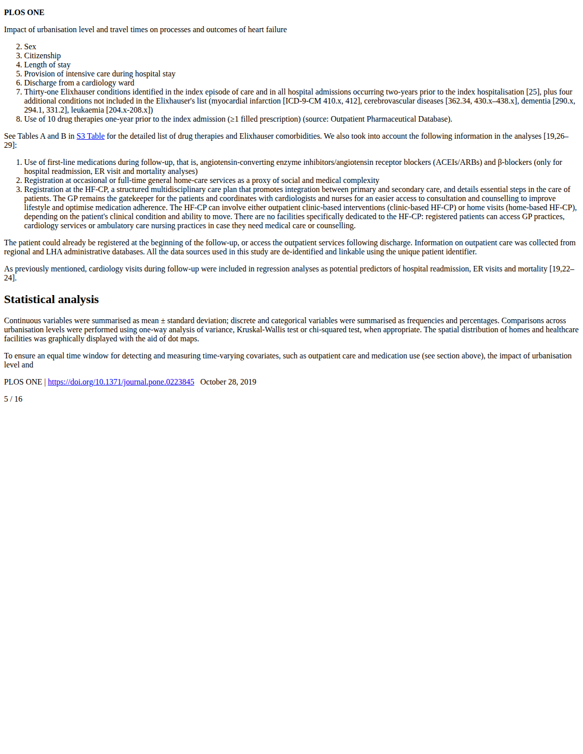PLOS ONE
Impact of urbanisation level and travel times on processes and outcomes of heart failure
Sex
Citizenship
Length of stay
Provision of intensive care during hospital stay
Discharge from a cardiology ward
Thirty-one Elixhauser conditions identified in the index episode of care and in all hospital admissions occurring two-years prior to the index hospitalisation [25], plus four additional conditions not included in the Elixhauser's list (myocardial infarction [ICD-9-CM 410.x, 412], cerebrovascular diseases [362.34, 430.x–438.x], dementia [290.x, 294.1, 331.2], leukaemia [204.x-208.x])
Use of 10 drug therapies one-year prior to the index admission (≥1 filled prescription) (source: Outpatient Pharmaceutical Database).
See Tables A and B in S3 Table for the detailed list of drug therapies and Elixhauser comorbidities. We also took into account the following information in the analyses [19,26–29]:
Use of first-line medications during follow-up, that is, angiotensin-converting enzyme inhibitors/angiotensin receptor blockers (ACEIs/ARBs) and β-blockers (only for hospital readmission, ER visit and mortality analyses)
Registration at occasional or full-time general home-care services as a proxy of social and medical complexity
Registration at the HF-CP, a structured multidisciplinary care plan that promotes integration between primary and secondary care, and details essential steps in the care of patients. The GP remains the gatekeeper for the patients and coordinates with cardiologists and nurses for an easier access to consultation and counselling to improve lifestyle and optimise medication adherence. The HF-CP can involve either outpatient clinic-based interventions (clinic-based HF-CP) or home visits (home-based HF-CP), depending on the patient's clinical condition and ability to move. There are no facilities specifically dedicated to the HF-CP: registered patients can access GP practices, cardiology services or ambulatory care nursing practices in case they need medical care or counselling.
The patient could already be registered at the beginning of the follow-up, or access the outpatient services following discharge. Information on outpatient care was collected from regional and LHA administrative databases. All the data sources used in this study are de-identified and linkable using the unique patient identifier.
As previously mentioned, cardiology visits during follow-up were included in regression analyses as potential predictors of hospital readmission, ER visits and mortality [19,22–24].
Statistical analysis
Continuous variables were summarised as mean ± standard deviation; discrete and categorical variables were summarised as frequencies and percentages. Comparisons across urbanisation levels were performed using one-way analysis of variance, Kruskal-Wallis test or chi-squared test, when appropriate. The spatial distribution of homes and healthcare facilities was graphically displayed with the aid of dot maps.
To ensure an equal time window for detecting and measuring time-varying covariates, such as outpatient care and medication use (see section above), the impact of urbanisation level and
PLOS ONE | https://doi.org/10.1371/journal.pone.0223845 October 28, 2019
5 / 16